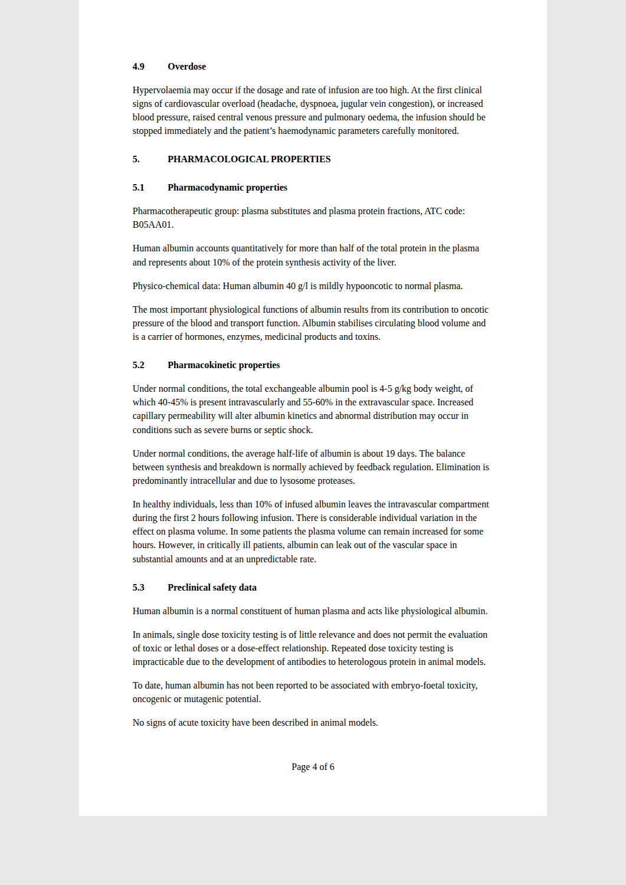4.9
Overdose
Hypervolaemia may occur if the dosage and rate of infusion are too high. At the first clinical signs of cardiovascular overload (headache, dyspnoea, jugular vein congestion), or increased blood pressure, raised central venous pressure and pulmonary oedema, the infusion should be stopped immediately and the patient’s haemodynamic parameters carefully monitored.
5.
PHARMACOLOGICAL PROPERTIES
5.1
Pharmacodynamic properties
Pharmacotherapeutic group: plasma substitutes and plasma protein fractions, ATC code: B05AA01.
Human albumin accounts quantitatively for more than half of the total protein in the plasma and represents about 10% of the protein synthesis activity of the liver.
Physico-chemical data: Human albumin 40 g/l is mildly hypooncotic to normal plasma.
The most important physiological functions of albumin results from its contribution to oncotic pressure of the blood and transport function. Albumin stabilises circulating blood volume and is a carrier of hormones, enzymes, medicinal products and toxins.
5.2
Pharmacokinetic properties
Under normal conditions, the total exchangeable albumin pool is 4-5 g/kg body weight, of which 40-45% is present intravascularly and 55-60% in the extravascular space. Increased capillary permeability will alter albumin kinetics and abnormal distribution may occur in conditions such as severe burns or septic shock.
Under normal conditions, the average half-life of albumin is about 19 days. The balance between synthesis and breakdown is normally achieved by feedback regulation. Elimination is predominantly intracellular and due to lysosome proteases.
In healthy individuals, less than 10% of infused albumin leaves the intravascular compartment during the first 2 hours following infusion. There is considerable individual variation in the effect on plasma volume. In some patients the plasma volume can remain increased for some hours. However, in critically ill patients, albumin can leak out of the vascular space in substantial amounts and at an unpredictable rate.
5.3
Preclinical safety data
Human albumin is a normal constituent of human plasma and acts like physiological albumin.
In animals, single dose toxicity testing is of little relevance and does not permit the evaluation of toxic or lethal doses or a dose-effect relationship. Repeated dose toxicity testing is impracticable due to the development of antibodies to heterologous protein in animal models.
To date, human albumin has not been reported to be associated with embryo-foetal toxicity, oncogenic or mutagenic potential.
No signs of acute toxicity have been described in animal models.
Page 4 of 6